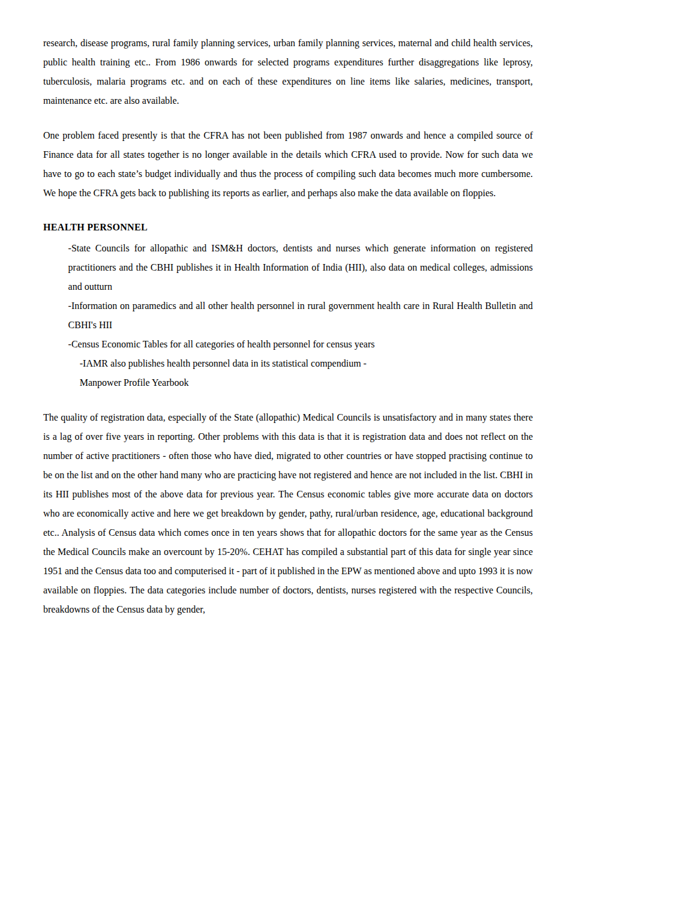research, disease programs, rural family planning services, urban family planning services, maternal and child health services, public health training etc.. From 1986 onwards for selected programs expenditures further disaggregations like leprosy, tuberculosis, malaria programs etc. and on each of these expenditures on line items like salaries, medicines, transport, maintenance etc. are also available.
One problem faced presently is that the CFRA has not been published from 1987 onwards and hence a compiled source of Finance data for all states together is no longer available in the details which CFRA used to provide. Now for such data we have to go to each state’s budget individually and thus the process of compiling such data becomes much more cumbersome. We hope the CFRA gets back to publishing its reports as earlier, and perhaps also make the data available on floppies.
HEALTH PERSONNEL
-State Councils for allopathic and ISM&H doctors, dentists and nurses which generate information on registered practitioners and the CBHI publishes it in Health Information of India (HII), also data on medical colleges, admissions and outturn
-Information on paramedics and all other health personnel in rural government health care in Rural Health Bulletin and CBHI's HII
-Census Economic Tables for all categories of health personnel for census years
-IAMR also publishes health personnel data in its statistical compendium -
Manpower Profile Yearbook
The quality of registration data, especially of the State (allopathic) Medical Councils is unsatisfactory and in many states there is a lag of over five years in reporting. Other problems with this data is that it is registration data and does not reflect on the number of active practitioners - often those who have died, migrated to other countries or have stopped practising continue to be on the list and on the other hand many who are practicing have not registered and hence are not included in the list. CBHI in its HII publishes most of the above data for previous year. The Census economic tables give more accurate data on doctors who are economically active and here we get breakdown by gender, pathy, rural/urban residence, age, educational background etc.. Analysis of Census data which comes once in ten years shows that for allopathic doctors for the same year as the Census the Medical Councils make an overcount by 15-20%. CEHAT has compiled a substantial part of this data for single year since 1951 and the Census data too and computerised it - part of it published in the EPW as mentioned above and upto 1993 it is now available on floppies. The data categories include number of doctors, dentists, nurses registered with the respective Councils, breakdowns of the Census data by gender,